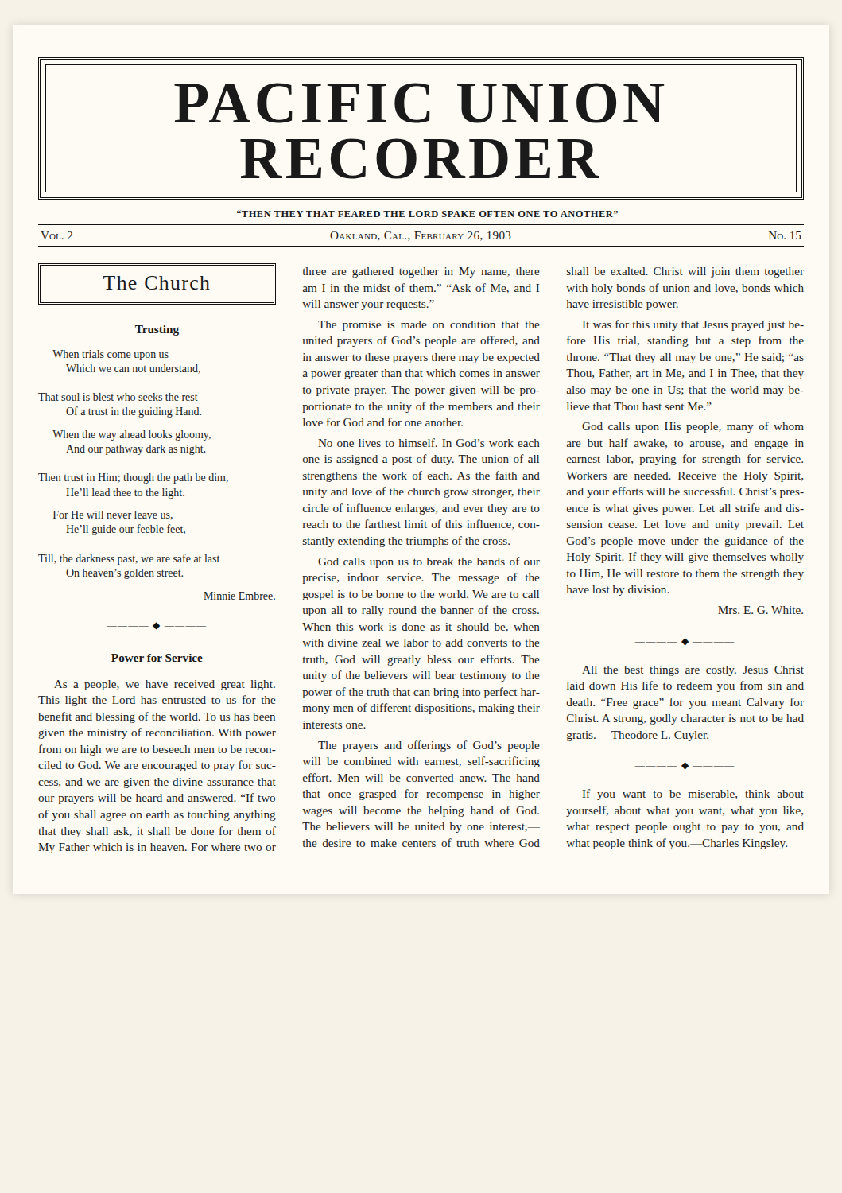PACIFIC UNIONRECORDER
“THEN THEY THAT FEARED THE LORD SPAKE OFTEN ONE TO ANOTHER”
Vol. 2 Oakland, Cal., February 26, 1903 No. 15
The Church
Trusting
When trials come upon us
Which we can not understand,
That soul is blest who seeks the rest
Of a trust in the guiding Hand.
When the way ahead looks gloomy,
And our pathway dark as night,
Then trust in Him; though the path be dim,
He’ll lead thee to the light.
For He will never leave us,
He’ll guide our feeble feet,
Till, the darkness past, we are safe at last
On heaven’s golden street.
Minnie Embree.
Power for Service
As a people, we have received great light. This light the Lord has entrusted to us for the benefit and blessing of the world. To us has been given the ministry of reconciliation. With power from on high we are to beseech men to be reconciled to God. We are encouraged to pray for success, and we are given the divine assurance that our prayers will be heard and answered. “If two of you shall agree on earth as touching anything that they shall ask, it shall be done for them of My Father which is in heaven. For where two or three are gathered together in My name, there am I in the midst of them.” “Ask of Me, and I will answer your requests.”
The promise is made on condition that the united prayers of God’s people are offered, and in answer to these prayers there may be expected a power greater than that which comes in answer to private prayer. The power given will be proportionate to the unity of the members and their love for God and for one another.
No one lives to himself. In God’s work each one is assigned a post of duty. The union of all strengthens the work of each. As the faith and unity and love of the church grow stronger, their circle of influence enlarges, and ever they are to reach to the farthest limit of this influence, constantly extending the triumphs of the cross.
God calls upon us to break the bands of our precise, indoor service. The message of the gospel is to be borne to the world. We are to call upon all to rally round the banner of the cross. When this work is done as it should be, when with divine zeal we labor to add converts to the truth, God will greatly bless our efforts. The unity of the believers will bear testimony to the power of the truth that can bring into perfect harmony men of different dispositions, making their interests one.
The prayers and offerings of God’s people will be combined with earnest, self-sacrificing effort. Men will be converted anew. The hand that once grasped for recompense in higher wages will become the helping hand of God. The believers will be united by one interest,—the desire to make centers of truth where God shall be exalted. Christ will join them together with holy bonds of union and love, bonds which have irresistible power.
It was for this unity that Jesus prayed just before His trial, standing but a step from the throne. “That they all may be one,” He said; “as Thou, Father, art in Me, and I in Thee, that they also may be one in Us; that the world may believe that Thou hast sent Me.”
God calls upon His people, many of whom are but half awake, to arouse, and engage in earnest labor, praying for strength for service. Workers are needed. Receive the Holy Spirit, and your efforts will be successful. Christ’s presence is what gives power. Let all strife and dissension cease. Let love and unity prevail. Let God’s people move under the guidance of the Holy Spirit. If they will give themselves wholly to Him, He will restore to them the strength they have lost by division.
Mrs. E. G. White.
All the best things are costly. Jesus Christ laid down His life to redeem you from sin and death. “Free grace” for you meant Calvary for Christ. A strong, godly character is not to be had gratis. —Theodore L. Cuyler.
If you want to be miserable, think about yourself, about what you want, what you like, what respect people ought to pay to you, and what people think of you.—Charles Kingsley.